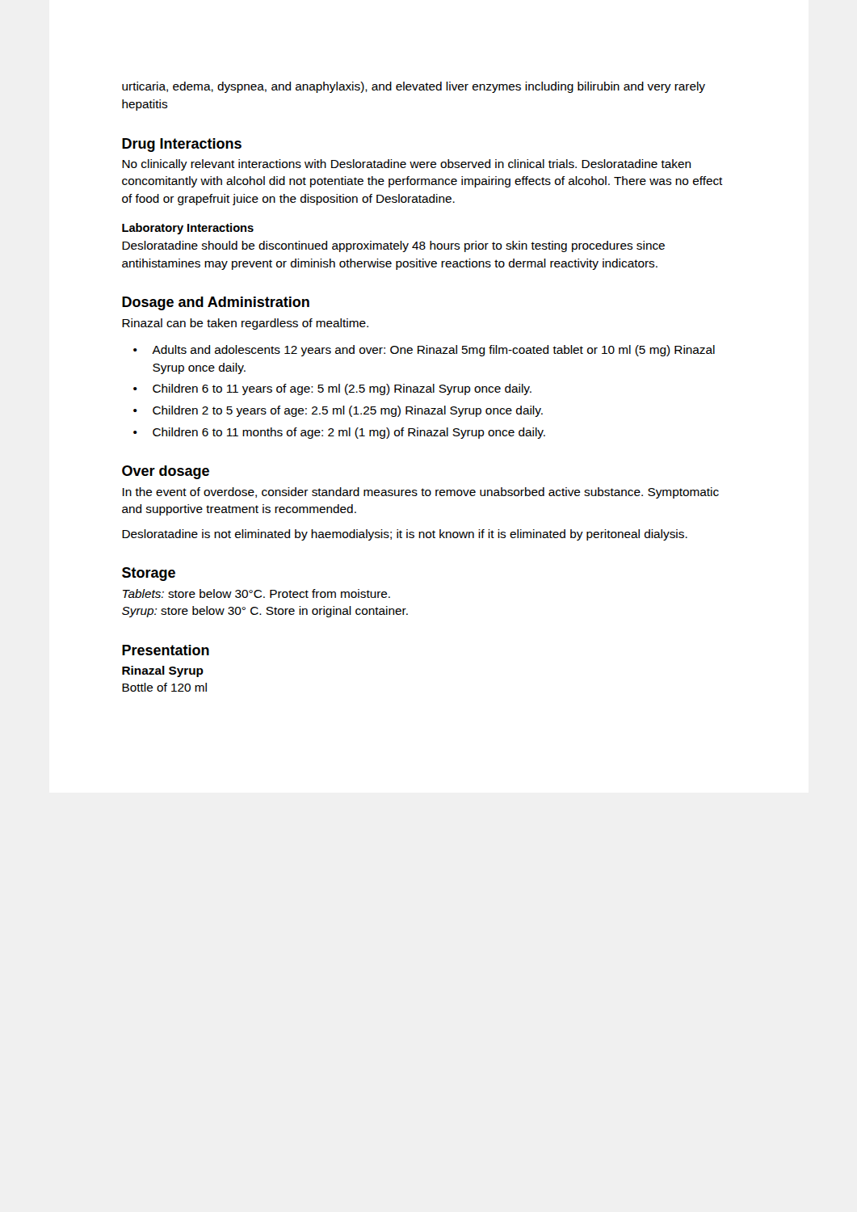urticaria, edema, dyspnea, and anaphylaxis), and elevated liver enzymes including bilirubin and very rarely hepatitis
Drug Interactions
No clinically relevant interactions with Desloratadine were observed in clinical trials. Desloratadine taken concomitantly with alcohol did not potentiate the performance impairing effects of alcohol. There was no effect of food or grapefruit juice on the disposition of Desloratadine.
Laboratory Interactions
Desloratadine should be discontinued approximately 48 hours prior to skin testing procedures since antihistamines may prevent or diminish otherwise positive reactions to dermal reactivity indicators.
Dosage and Administration
Rinazal can be taken regardless of mealtime.
Adults and adolescents 12 years and over: One Rinazal 5mg film-coated tablet or 10 ml (5 mg) Rinazal Syrup once daily.
Children 6 to 11 years of age: 5 ml (2.5 mg) Rinazal Syrup once daily.
Children 2 to 5 years of age: 2.5 ml (1.25 mg) Rinazal Syrup once daily.
Children 6 to 11 months of age: 2 ml (1 mg) of Rinazal Syrup once daily.
Over dosage
In the event of overdose, consider standard measures to remove unabsorbed active substance. Symptomatic and supportive treatment is recommended.
Desloratadine is not eliminated by haemodialysis; it is not known if it is eliminated by peritoneal dialysis.
Storage
Tablets: store below 30°C. Protect from moisture.
Syrup: store below 30° C. Store in original container.
Presentation
Rinazal Syrup
Bottle of 120 ml